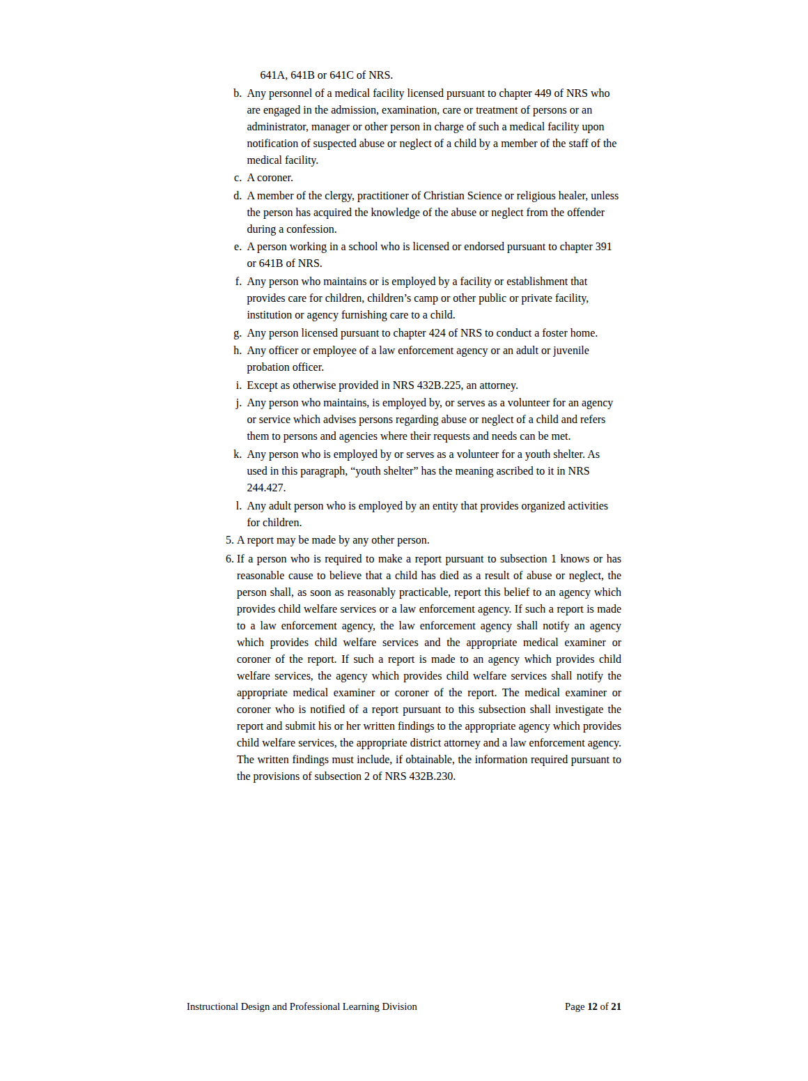641A, 641B or 641C of NRS.
Any personnel of a medical facility licensed pursuant to chapter 449 of NRS who are engaged in the admission, examination, care or treatment of persons or an administrator, manager or other person in charge of such a medical facility upon notification of suspected abuse or neglect of a child by a member of the staff of the medical facility.
A coroner.
A member of the clergy, practitioner of Christian Science or religious healer, unless the person has acquired the knowledge of the abuse or neglect from the offender during a confession.
A person working in a school who is licensed or endorsed pursuant to chapter 391 or 641B of NRS.
Any person who maintains or is employed by a facility or establishment that provides care for children, children’s camp or other public or private facility, institution or agency furnishing care to a child.
Any person licensed pursuant to chapter 424 of NRS to conduct a foster home.
Any officer or employee of a law enforcement agency or an adult or juvenile probation officer.
Except as otherwise provided in NRS 432B.225, an attorney.
Any person who maintains, is employed by, or serves as a volunteer for an agency or service which advises persons regarding abuse or neglect of a child and refers them to persons and agencies where their requests and needs can be met.
Any person who is employed by or serves as a volunteer for a youth shelter. As used in this paragraph, “youth shelter” has the meaning ascribed to it in NRS 244.427.
Any adult person who is employed by an entity that provides organized activities for children.
A report may be made by any other person.
If a person who is required to make a report pursuant to subsection 1 knows or has reasonable cause to believe that a child has died as a result of abuse or neglect, the person shall, as soon as reasonably practicable, report this belief to an agency which provides child welfare services or a law enforcement agency. If such a report is made to a law enforcement agency, the law enforcement agency shall notify an agency which provides child welfare services and the appropriate medical examiner or coroner of the report. If such a report is made to an agency which provides child welfare services, the agency which provides child welfare services shall notify the appropriate medical examiner or coroner of the report. The medical examiner or coroner who is notified of a report pursuant to this subsection shall investigate the report and submit his or her written findings to the appropriate agency which provides child welfare services, the appropriate district attorney and a law enforcement agency. The written findings must include, if obtainable, the information required pursuant to the provisions of subsection 2 of NRS 432B.230.
Instructional Design and Professional Learning Division
Page 12 of 21